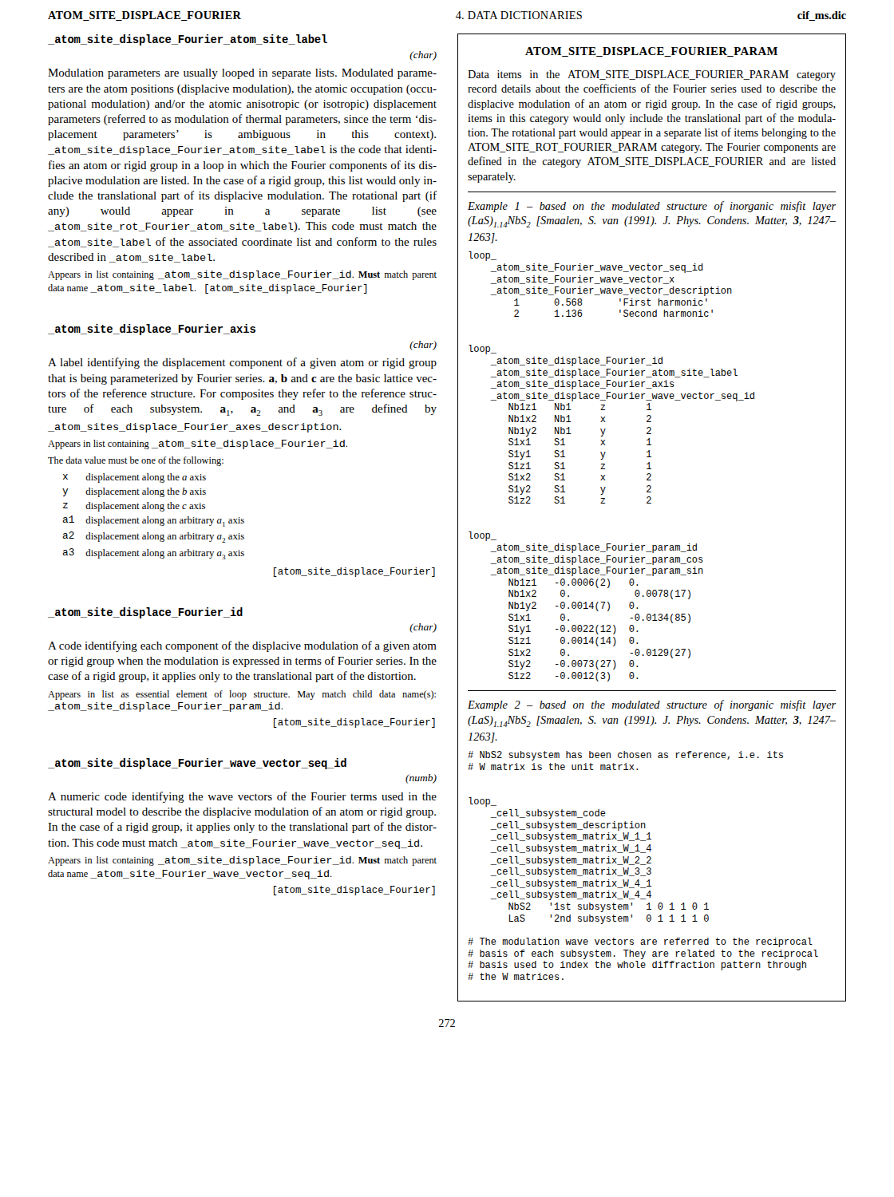ATOM_SITE_DISPLACE_FOURIER
4. DATA DICTIONARIES
cif_ms.dic
_atom_site_displace_Fourier_atom_site_label
(char)
Modulation parameters are usually looped in separate lists. Modulated parameters are the atom positions (displacive modulation), the atomic occupation (occupational modulation) and/or the atomic anisotropic (or isotropic) displacement parameters (referred to as modulation of thermal parameters, since the term ‘displacement parameters’ is ambiguous in this context). _atom_site_displace_Fourier_atom_site_label is the code that identifies an atom or rigid group in a loop in which the Fourier components of its displacive modulation are listed. In the case of a rigid group, this list would only include the translational part of its displacive modulation. The rotational part (if any) would appear in a separate list (see _atom_site_rot_Fourier_atom_site_label). This code must match the _atom_site_label of the associated coordinate list and conform to the rules described in _atom_site_label.
Appears in list containing _atom_site_displace_Fourier_id. Must match parent data name _atom_site_label. [atom_site_displace_Fourier]
_atom_site_displace_Fourier_axis
(char)
A label identifying the displacement component of a given atom or rigid group that is being parameterized by Fourier series. a, b and c are the basic lattice vectors of the reference structure. For composites they refer to the reference structure of each subsystem. a1, a2 and a3 are defined by _atom_sites_displace_Fourier_axes_description.
Appears in list containing _atom_site_displace_Fourier_id.
The data value must be one of the following:
| x | displacement along the a axis |
| y | displacement along the b axis |
| z | displacement along the c axis |
| a1 | displacement along an arbitrary a 1 axis |
| a2 | displacement along an arbitrary a 2 axis |
| a3 | displacement along an arbitrary a 3 axis |
[atom_site_displace_Fourier]
_atom_site_displace_Fourier_id
(char)
A code identifying each component of the displacive modulation of a given atom or rigid group when the modulation is expressed in terms of Fourier series. In the case of a rigid group, it applies only to the translational part of the distortion.
Appears in list as essential element of loop structure. May match child data name(s): _atom_site_displace_Fourier_param_id.
[atom_site_displace_Fourier]
_atom_site_displace_Fourier_wave_vector_seq_id
(numb)
A numeric code identifying the wave vectors of the Fourier terms used in the structural model to describe the displacive modulation of an atom or rigid group. In the case of a rigid group, it applies only to the translational part of the distortion. This code must match _atom_site_Fourier_wave_vector_seq_id.
Appears in list containing _atom_site_displace_Fourier_id. Must match parent data name _atom_site_Fourier_wave_vector_seq_id.
[atom_site_displace_Fourier]
ATOM_SITE_DISPLACE_FOURIER_PARAM
Data items in the ATOM_SITE_DISPLACE_FOURIER_PARAM category record details about the coefficients of the Fourier series used to describe the displacive modulation of an atom or rigid group. In the case of rigid groups, items in this category would only include the translational part of the modulation. The rotational part would appear in a separate list of items belonging to the ATOM_SITE_ROT_FOURIER_PARAM category. The Fourier components are defined in the category ATOM_SITE_DISPLACE_FOURIER and are listed separately.
Example 1 – based on the modulated structure of inorganic misfit layer (LaS)1.14NbS2 [Smaalen, S. van (1991). J. Phys. Condens. Matter, 3, 1247–1263].
loop_
    _atom_site_Fourier_wave_vector_seq_id
    _atom_site_Fourier_wave_vector_x
    _atom_site_Fourier_wave_vector_description
        1      0.568      'First harmonic'
        2      1.136      'Second harmonic'


loop_
    _atom_site_displace_Fourier_id
    _atom_site_displace_Fourier_atom_site_label
    _atom_site_displace_Fourier_axis
    _atom_site_displace_Fourier_wave_vector_seq_id
       Nb1z1   Nb1     z       1
       Nb1x2   Nb1     x       2
       Nb1y2   Nb1     y       2
       S1x1    S1      x       1
       S1y1    S1      y       1
       S1z1    S1      z       1
       S1x2    S1      x       2
       S1y2    S1      y       2
       S1z2    S1      z       2


loop_
    _atom_site_displace_Fourier_param_id
    _atom_site_displace_Fourier_param_cos
    _atom_site_displace_Fourier_param_sin
       Nb1z1   -0.0006(2)   0.
       Nb1x2    0.           0.0078(17)
       Nb1y2   -0.0014(7)   0.
       S1x1     0.          -0.0134(85)
       S1y1    -0.0022(12)  0.
       S1z1     0.0014(14)  0.
       S1x2     0.          -0.0129(27)
       S1y2    -0.0073(27)  0.
       S1z2    -0.0012(3)   0.
Example 2 – based on the modulated structure of inorganic misfit layer (LaS)1.14NbS2 [Smaalen, S. van (1991). J. Phys. Condens. Matter, 3, 1247–1263].
# NbS2 subsystem has been chosen as reference, i.e. its
# W matrix is the unit matrix.


loop_
    _cell_subsystem_code
    _cell_subsystem_description
    _cell_subsystem_matrix_W_1_1
    _cell_subsystem_matrix_W_1_4
    _cell_subsystem_matrix_W_2_2
    _cell_subsystem_matrix_W_3_3
    _cell_subsystem_matrix_W_4_1
    _cell_subsystem_matrix_W_4_4
       NbS2   '1st subsystem'  1 0 1 1 0 1
       LaS    '2nd subsystem'  0 1 1 1 1 0

# The modulation wave vectors are referred to the reciprocal
# basis of each subsystem. They are related to the reciprocal
# basis used to index the whole diffraction pattern through
# the W matrices.
272